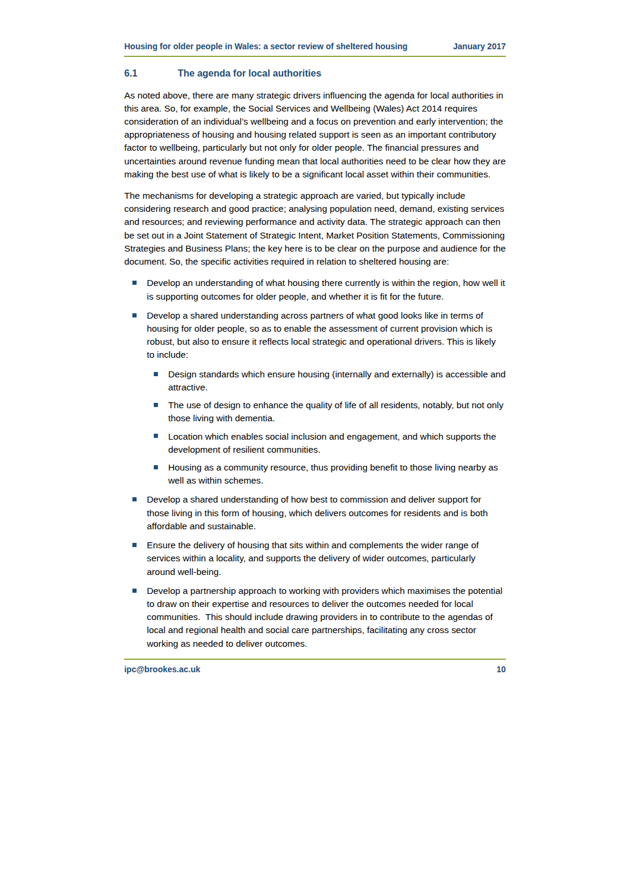Housing for older people in Wales: a sector review of sheltered housing
January 2017
6.1 The agenda for local authorities
As noted above, there are many strategic drivers influencing the agenda for local authorities in this area. So, for example, the Social Services and Wellbeing (Wales) Act 2014 requires consideration of an individual’s wellbeing and a focus on prevention and early intervention; the appropriateness of housing and housing related support is seen as an important contributory factor to wellbeing, particularly but not only for older people. The financial pressures and uncertainties around revenue funding mean that local authorities need to be clear how they are making the best use of what is likely to be a significant local asset within their communities.
The mechanisms for developing a strategic approach are varied, but typically include considering research and good practice; analysing population need, demand, existing services and resources; and reviewing performance and activity data. The strategic approach can then be set out in a Joint Statement of Strategic Intent, Market Position Statements, Commissioning Strategies and Business Plans; the key here is to be clear on the purpose and audience for the document. So, the specific activities required in relation to sheltered housing are:
Develop an understanding of what housing there currently is within the region, how well it is supporting outcomes for older people, and whether it is fit for the future.
Develop a shared understanding across partners of what good looks like in terms of housing for older people, so as to enable the assessment of current provision which is robust, but also to ensure it reflects local strategic and operational drivers. This is likely to include:
Design standards which ensure housing (internally and externally) is accessible and attractive.
The use of design to enhance the quality of life of all residents, notably, but not only those living with dementia.
Location which enables social inclusion and engagement, and which supports the development of resilient communities.
Housing as a community resource, thus providing benefit to those living nearby as well as within schemes.
Develop a shared understanding of how best to commission and deliver support for those living in this form of housing, which delivers outcomes for residents and is both affordable and sustainable.
Ensure the delivery of housing that sits within and complements the wider range of services within a locality, and supports the delivery of wider outcomes, particularly around well-being.
Develop a partnership approach to working with providers which maximises the potential to draw on their expertise and resources to deliver the outcomes needed for local communities. This should include drawing providers in to contribute to the agendas of local and regional health and social care partnerships, facilitating any cross sector working as needed to deliver outcomes.
ipc@brookes.ac.uk
10